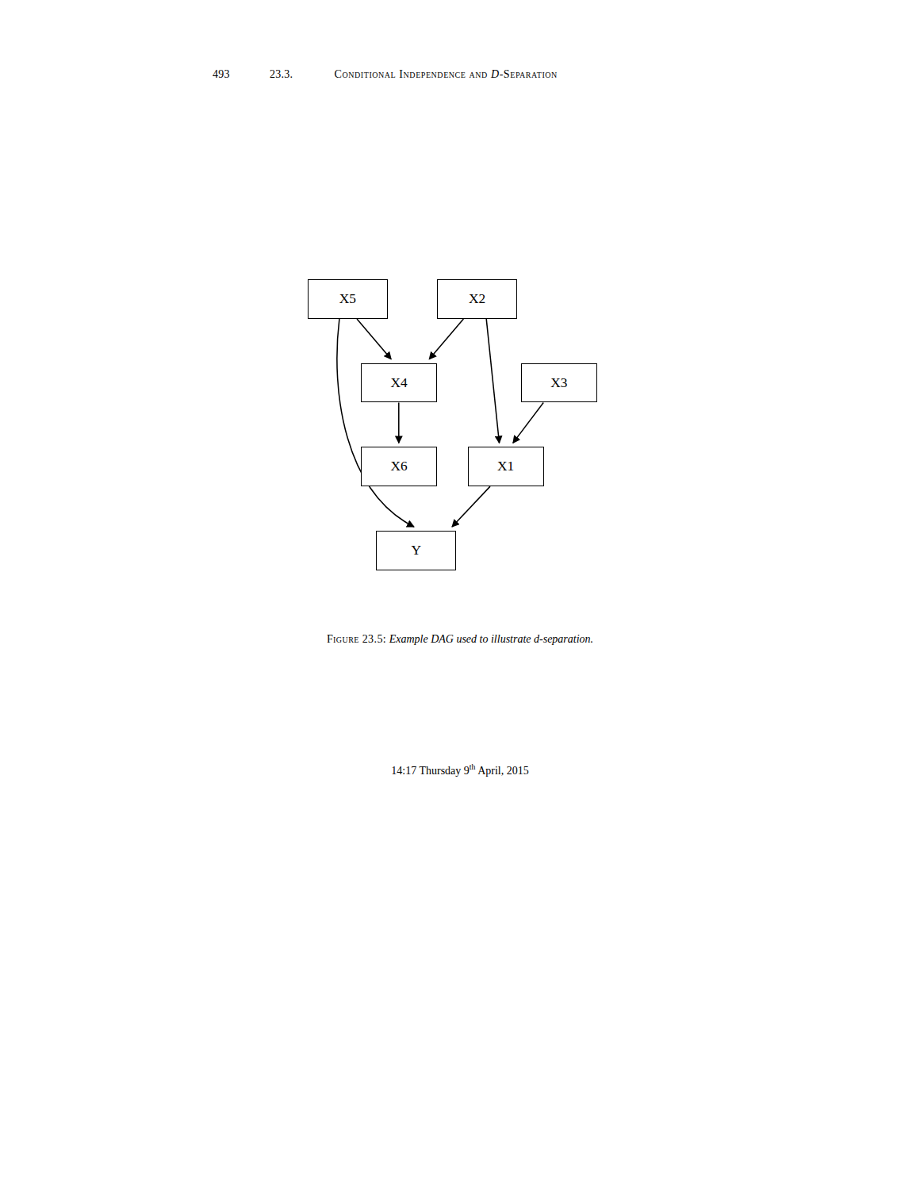49323.3. Conditional Independence and D-Separation
X5
X2
X4
X3
X6
X1
Y
Figure 23.5: Example DAG used to illustrate d-separation.
14:17 Thursday 9th April, 2015